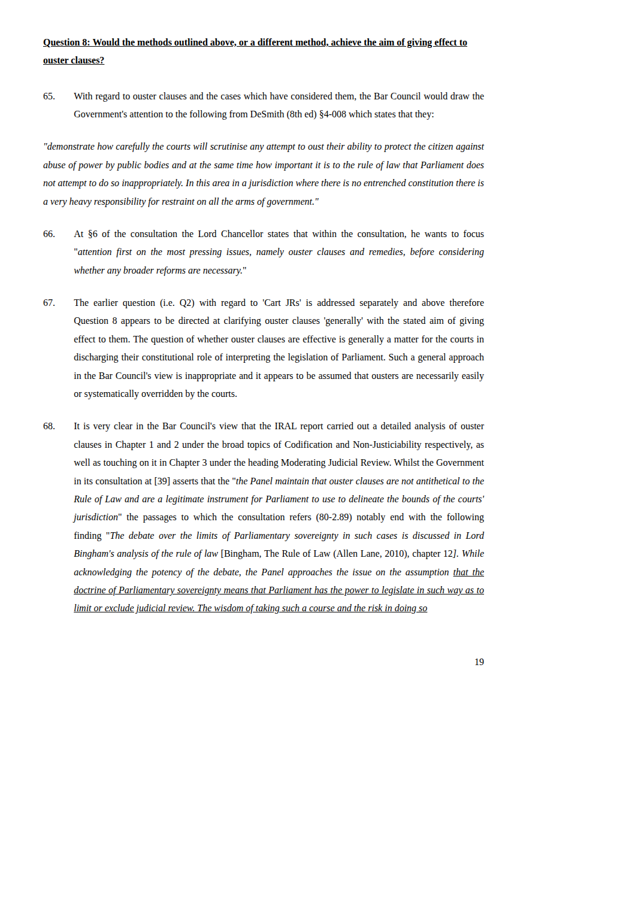Question 8: Would the methods outlined above, or a different method, achieve the aim of giving effect to ouster clauses?
65.
With regard to ouster clauses and the cases which have considered them, the Bar Council would draw the Government's attention to the following from DeSmith (8th ed) §4-008 which states that they:
"demonstrate how carefully the courts will scrutinise any attempt to oust their ability to protect the citizen against abuse of power by public bodies and at the same time how important it is to the rule of law that Parliament does not attempt to do so inappropriately. In this area in a jurisdiction where there is no entrenched constitution there is a very heavy responsibility for restraint on all the arms of government."
66.
At §6 of the consultation the Lord Chancellor states that within the consultation, he wants to focus "attention first on the most pressing issues, namely ouster clauses and remedies, before considering whether any broader reforms are necessary."
67.
The earlier question (i.e. Q2) with regard to 'Cart JRs' is addressed separately and above therefore Question 8 appears to be directed at clarifying ouster clauses 'generally' with the stated aim of giving effect to them. The question of whether ouster clauses are effective is generally a matter for the courts in discharging their constitutional role of interpreting the legislation of Parliament. Such a general approach in the Bar Council's view is inappropriate and it appears to be assumed that ousters are necessarily easily or systematically overridden by the courts.
68.
It is very clear in the Bar Council's view that the IRAL report carried out a detailed analysis of ouster clauses in Chapter 1 and 2 under the broad topics of Codification and Non-Justiciability respectively, as well as touching on it in Chapter 3 under the heading Moderating Judicial Review. Whilst the Government in its consultation at [39] asserts that the "the Panel maintain that ouster clauses are not antithetical to the Rule of Law and are a legitimate instrument for Parliament to use to delineate the bounds of the courts' jurisdiction" the passages to which the consultation refers (80-2.89) notably end with the following finding "The debate over the limits of Parliamentary sovereignty in such cases is discussed in Lord Bingham's analysis of the rule of law [Bingham, The Rule of Law (Allen Lane, 2010), chapter 12]. While acknowledging the potency of the debate, the Panel approaches the issue on the assumption that the doctrine of Parliamentary sovereignty means that Parliament has the power to legislate in such way as to limit or exclude judicial review. The wisdom of taking such a course and the risk in doing so
19